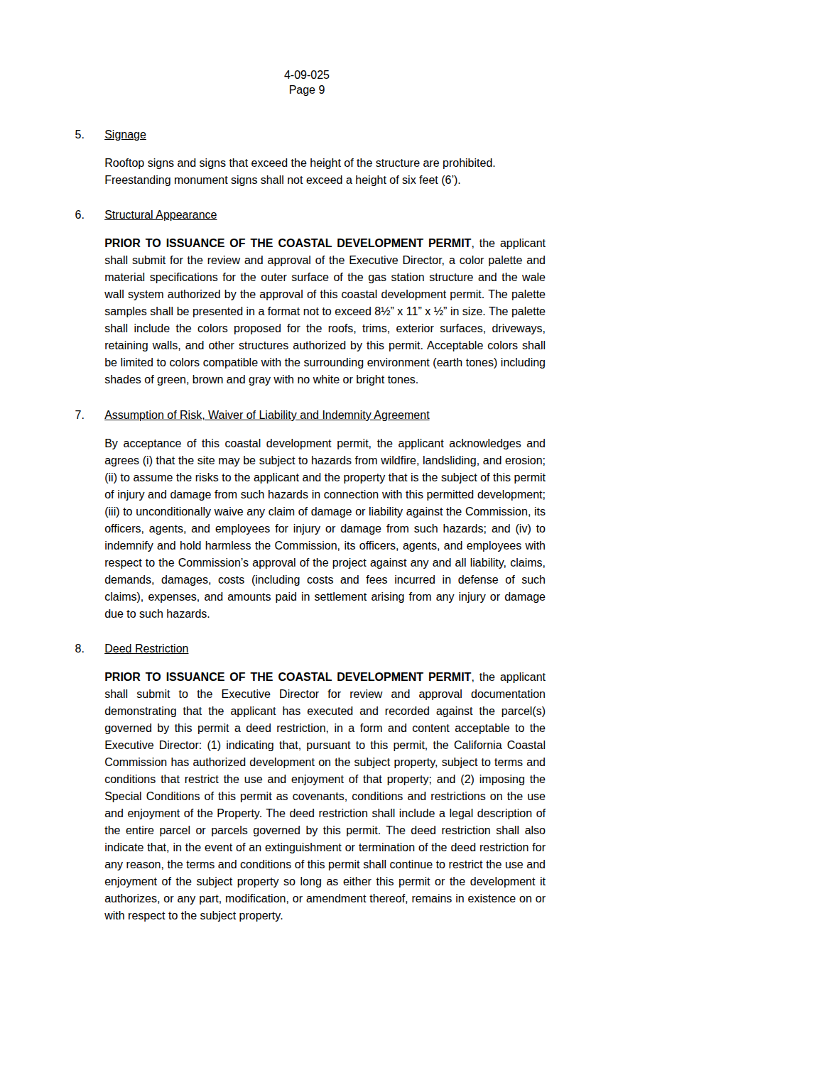4-09-025
Page 9
Signage
Rooftop signs and signs that exceed the height of the structure are prohibited.
Freestanding monument signs shall not exceed a height of six feet (6’).
Structural Appearance
PRIOR TO ISSUANCE OF THE COASTAL DEVELOPMENT PERMIT, the applicant shall submit for the review and approval of the Executive Director, a color palette and material specifications for the outer surface of the gas station structure and the wale wall system authorized by the approval of this coastal development permit. The palette samples shall be presented in a format not to exceed 8½” x 11” x ½” in size. The palette shall include the colors proposed for the roofs, trims, exterior surfaces, driveways, retaining walls, and other structures authorized by this permit. Acceptable colors shall be limited to colors compatible with the surrounding environment (earth tones) including shades of green, brown and gray with no white or bright tones.
Assumption of Risk, Waiver of Liability and Indemnity Agreement
By acceptance of this coastal development permit, the applicant acknowledges and agrees (i) that the site may be subject to hazards from wildfire, landsliding, and erosion; (ii) to assume the risks to the applicant and the property that is the subject of this permit of injury and damage from such hazards in connection with this permitted development; (iii) to unconditionally waive any claim of damage or liability against the Commission, its officers, agents, and employees for injury or damage from such hazards; and (iv) to indemnify and hold harmless the Commission, its officers, agents, and employees with respect to the Commission’s approval of the project against any and all liability, claims, demands, damages, costs (including costs and fees incurred in defense of such claims), expenses, and amounts paid in settlement arising from any injury or damage due to such hazards.
Deed Restriction
PRIOR TO ISSUANCE OF THE COASTAL DEVELOPMENT PERMIT, the applicant shall submit to the Executive Director for review and approval documentation demonstrating that the applicant has executed and recorded against the parcel(s) governed by this permit a deed restriction, in a form and content acceptable to the Executive Director: (1) indicating that, pursuant to this permit, the California Coastal Commission has authorized development on the subject property, subject to terms and conditions that restrict the use and enjoyment of that property; and (2) imposing the Special Conditions of this permit as covenants, conditions and restrictions on the use and enjoyment of the Property. The deed restriction shall include a legal description of the entire parcel or parcels governed by this permit. The deed restriction shall also indicate that, in the event of an extinguishment or termination of the deed restriction for any reason, the terms and conditions of this permit shall continue to restrict the use and enjoyment of the subject property so long as either this permit or the development it authorizes, or any part, modification, or amendment thereof, remains in existence on or with respect to the subject property.